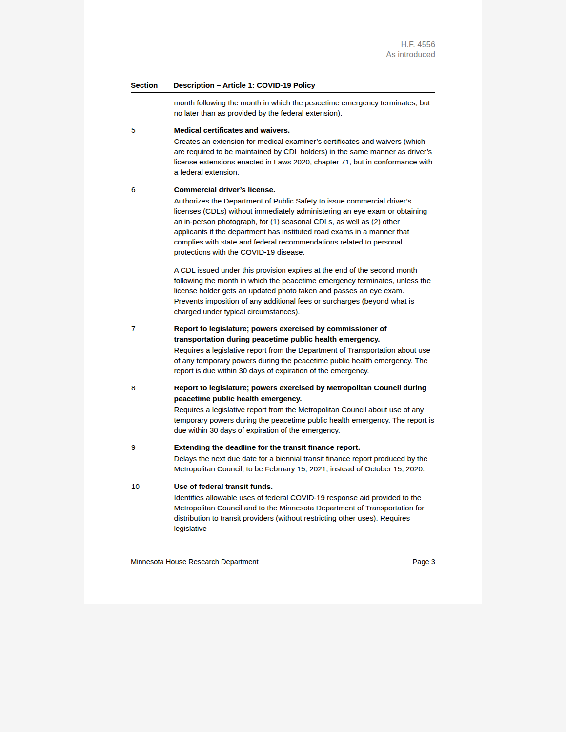H.F. 4556
As introduced
| Section | Description – Article 1: COVID-19 Policy |
| --- | --- |
| | month following the month in which the peacetime emergency terminates, but no later than as provided by the federal extension). |
| 5 | Medical certificates and waivers. Creates an extension for medical examiner’s certificates and waivers (which are required to be maintained by CDL holders) in the same manner as driver’s license extensions enacted in Laws 2020, chapter 71, but in conformance with a federal extension. |
| 6 | Commercial driver’s license. Authorizes the Department of Public Safety to issue commercial driver’s licenses (CDLs) without immediately administering an eye exam or obtaining an in-person photograph, for (1) seasonal CDLs, as well as (2) other applicants if the department has instituted road exams in a manner that complies with state and federal recommendations related to personal protections with the COVID-19 disease. A CDL issued under this provision expires at the end of the second month following the month in which the peacetime emergency terminates, unless the license holder gets an updated photo taken and passes an eye exam. Prevents imposition of any additional fees or surcharges (beyond what is charged under typical circumstances). |
| 7 | Report to legislature; powers exercised by commissioner of transportation during peacetime public health emergency. Requires a legislative report from the Department of Transportation about use of any temporary powers during the peacetime public health emergency. The report is due within 30 days of expiration of the emergency. |
| 8 | Report to legislature; powers exercised by Metropolitan Council during peacetime public health emergency. Requires a legislative report from the Metropolitan Council about use of any temporary powers during the peacetime public health emergency. The report is due within 30 days of expiration of the emergency. |
| 9 | Extending the deadline for the transit finance report. Delays the next due date for a biennial transit finance report produced by the Metropolitan Council, to be February 15, 2021, instead of October 15, 2020. |
| 10 | Use of federal transit funds. Identifies allowable uses of federal COVID-19 response aid provided to the Metropolitan Council and to the Minnesota Department of Transportation for distribution to transit providers (without restricting other uses). Requires legislative |
Minnesota House Research Department
Page 3